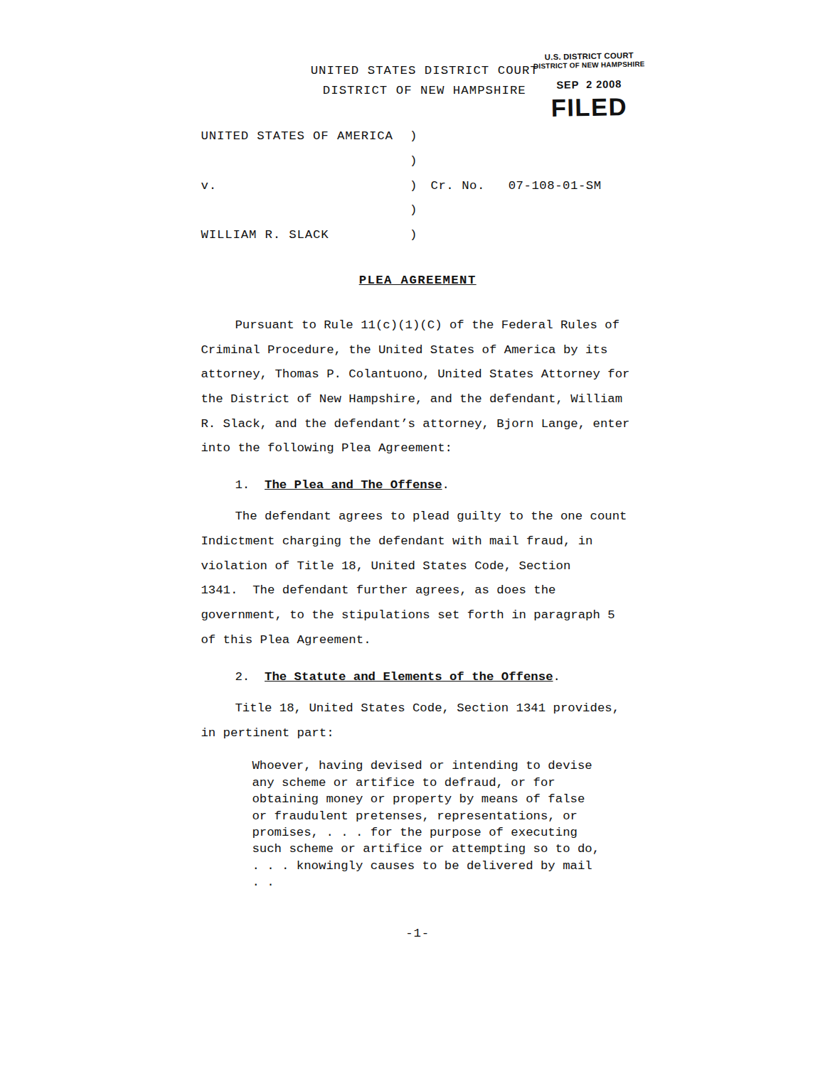U.S. DISTRICT COURT
DISTRICT OF NEW HAMPSHIRE
SEP 2 2008
FILED
UNITED STATES DISTRICT COURT
DISTRICT OF NEW HAMPSHIRE
| UNITED STATES OF AMERICA | ) | |
| | ) | |
| v. | ) | Cr. No. 07-108-01-SM |
| | ) | |
| WILLIAM R. SLACK | ) | |
PLEA AGREEMENT
Pursuant to Rule 11(c)(1)(C) of the Federal Rules of Criminal Procedure, the United States of America by its attorney, Thomas P. Colantuono, United States Attorney for the District of New Hampshire, and the defendant, William R. Slack, and the defendant’s attorney, Bjorn Lange, enter into the following Plea Agreement:
1. The Plea and The Offense.
The defendant agrees to plead guilty to the one count Indictment charging the defendant with mail fraud, in violation of Title 18, United States Code, Section 1341. The defendant further agrees, as does the government, to the stipulations set forth in paragraph 5 of this Plea Agreement.
2. The Statute and Elements of the Offense.
Title 18, United States Code, Section 1341 provides, in pertinent part:
Whoever, having devised or intending to devise any scheme or artifice to defraud, or for obtaining money or property by means of false or fraudulent pretenses, representations, or promises, . . . for the purpose of executing such scheme or artifice or attempting so to do, . . . knowingly causes to be delivered by mail . .
-1-